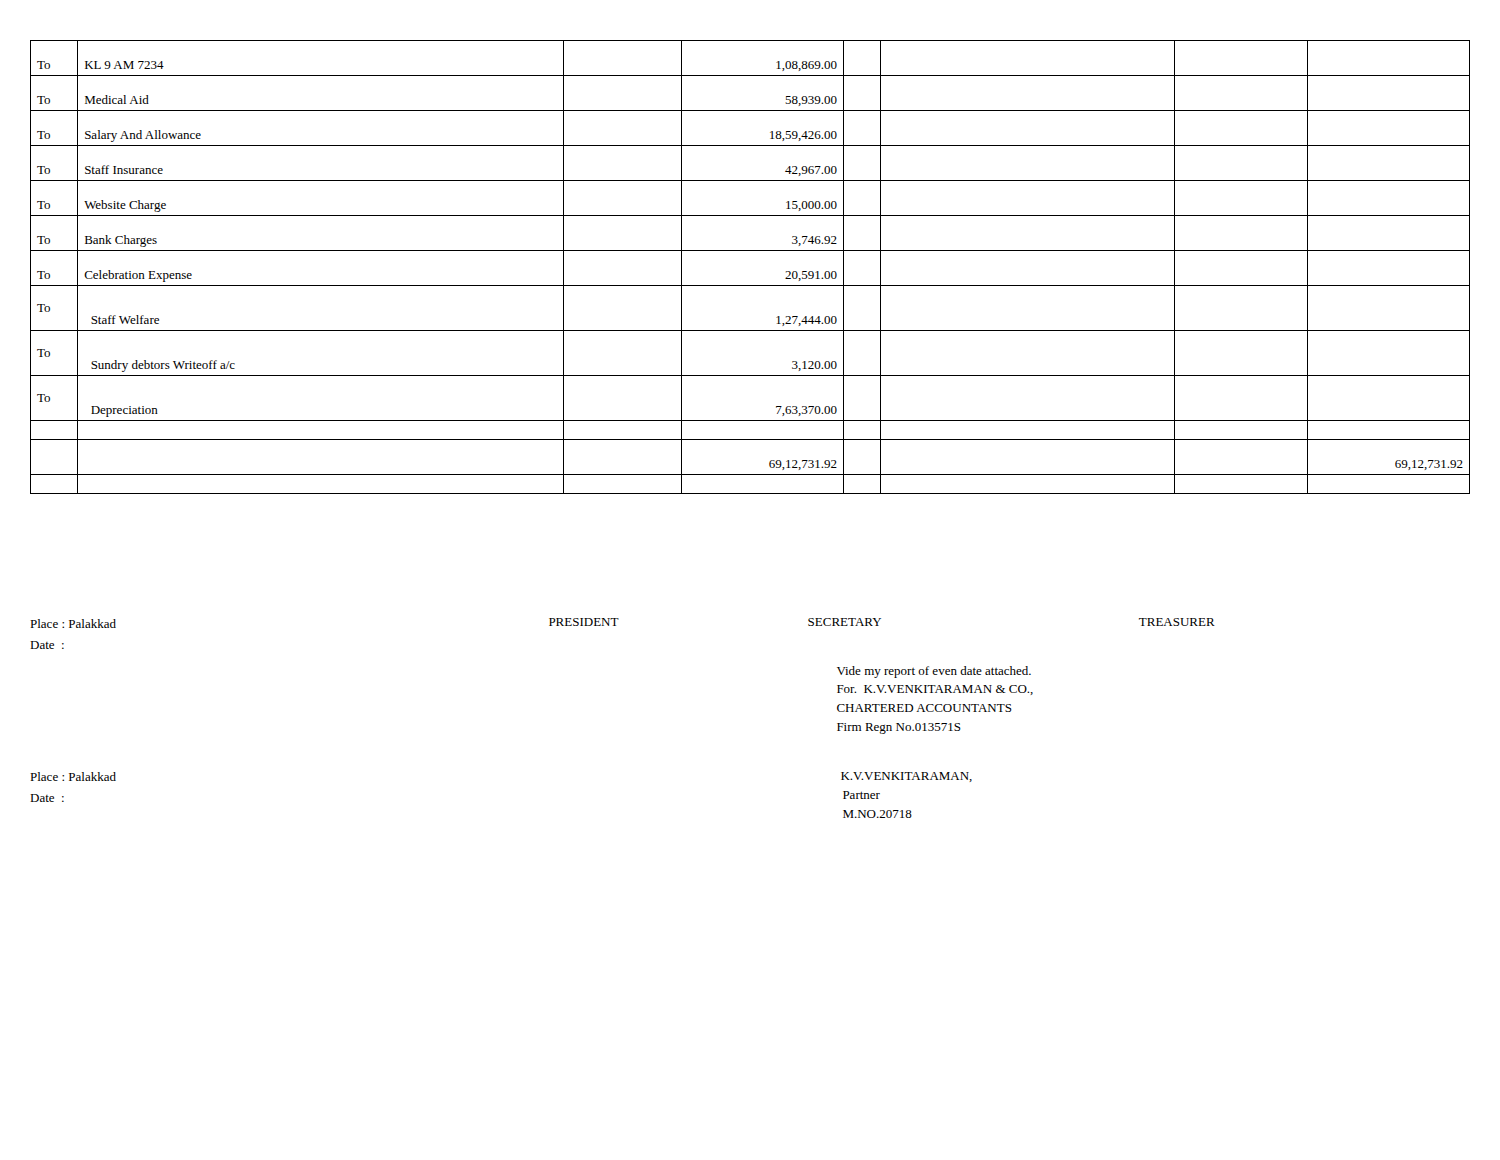| To | KL 9 AM 7234 | | 1,08,869.00 | | | | |
| To | Medical Aid | | 58,939.00 | | | | |
| To | Salary And Allowance | | 18,59,426.00 | | | | |
| To | Staff Insurance | | 42,967.00 | | | | |
| To | Website Charge | | 15,000.00 | | | | |
| To | Bank Charges | | 3,746.92 | | | | |
| To | Celebration Expense | | 20,591.00 | | | | |
| To | Staff Welfare | | 1,27,444.00 | | | | |
| To | Sundry debtors Writeoff a/c | | 3,120.00 | | | | |
| To | Depreciation | | 7,63,370.00 | | | | |
| | | | 69,12,731.92 | | | | 69,12,731.92 |
Place : Palakkad
Date :
PRESIDENT
SECRETARY
TREASURER
Vide my report of even date attached.
For. K.V.VENKITARAMAN & CO.,
CHARTERED ACCOUNTANTS
Firm Regn No.013571S
Place : Palakkad
Date :
K.V.VENKITARAMAN,
Partner
M.NO.20718